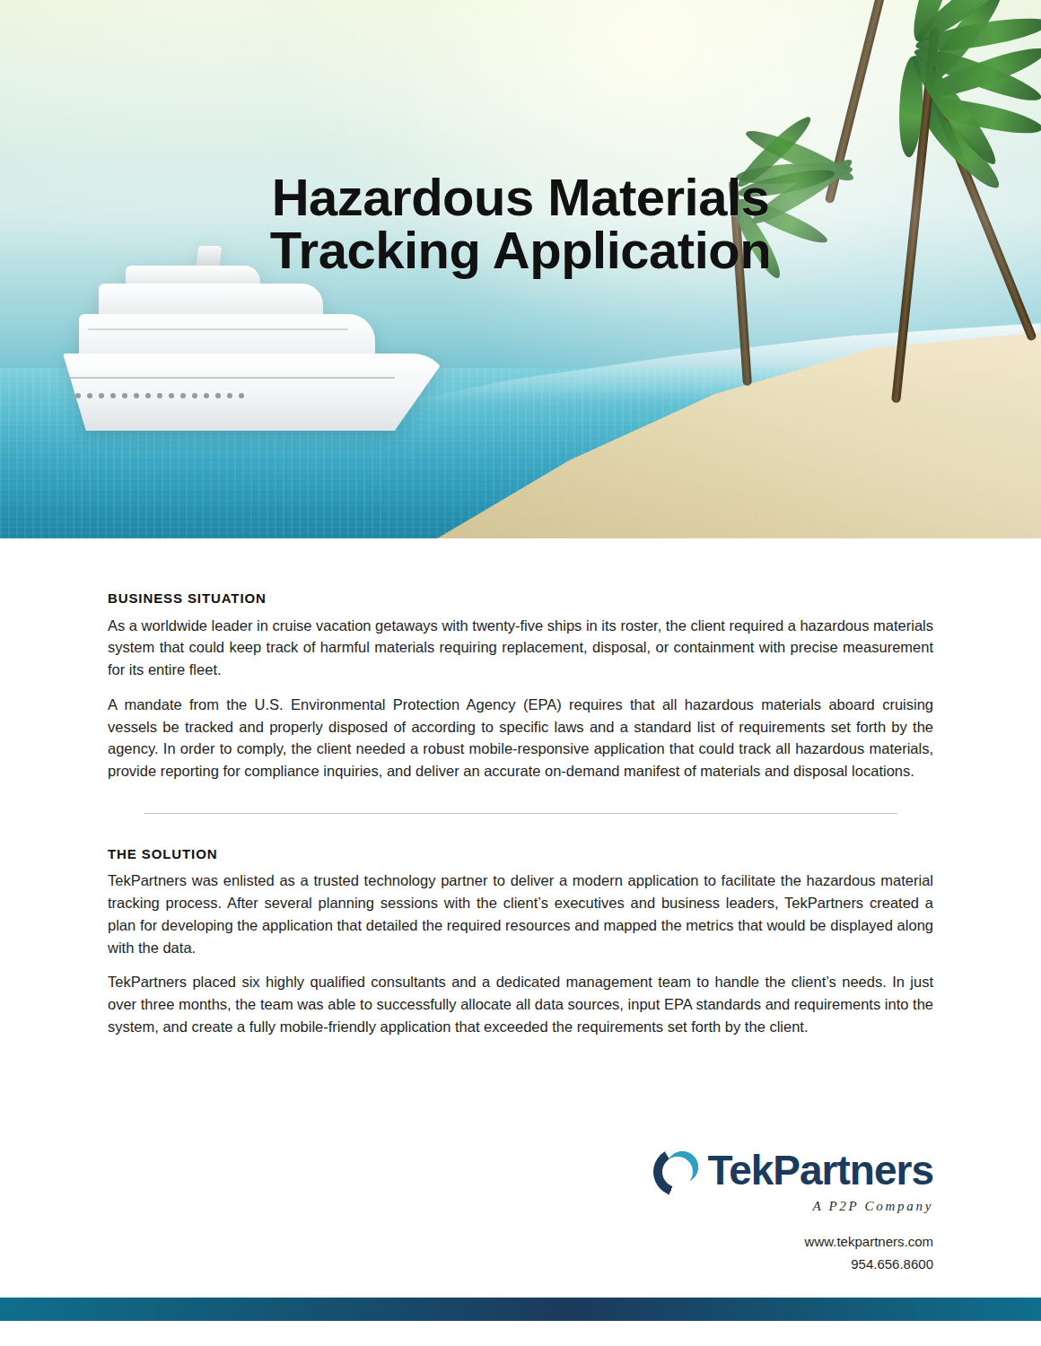Hazardous Materials
Tracking Application
Business Situation
As a worldwide leader in cruise vacation getaways with twenty-five ships in its roster, the client required a hazardous materials system that could keep track of harmful materials requiring replacement, disposal, or containment with precise measurement for its entire fleet.
A mandate from the U.S. Environmental Protection Agency (EPA) requires that all hazardous materials aboard cruising vessels be tracked and properly disposed of according to specific laws and a standard list of requirements set forth by the agency. In order to comply, the client needed a robust mobile-responsive application that could track all hazardous materials, provide reporting for compliance inquiries, and deliver an accurate on-demand manifest of materials and disposal locations.
The Solution
TekPartners was enlisted as a trusted technology partner to deliver a modern application to facilitate the hazardous material tracking process. After several planning sessions with the client’s executives and business leaders, TekPartners created a plan for developing the application that detailed the required resources and mapped the metrics that would be displayed along with the data.
TekPartners placed six highly qualified consultants and a dedicated management team to handle the client’s needs. In just over three months, the team was able to successfully allocate all data sources, input EPA standards and requirements into the system, and create a fully mobile-friendly application that exceeded the requirements set forth by the client.
Tek Partners
A P2P Company
www.tekpartners.com
954.656.8600